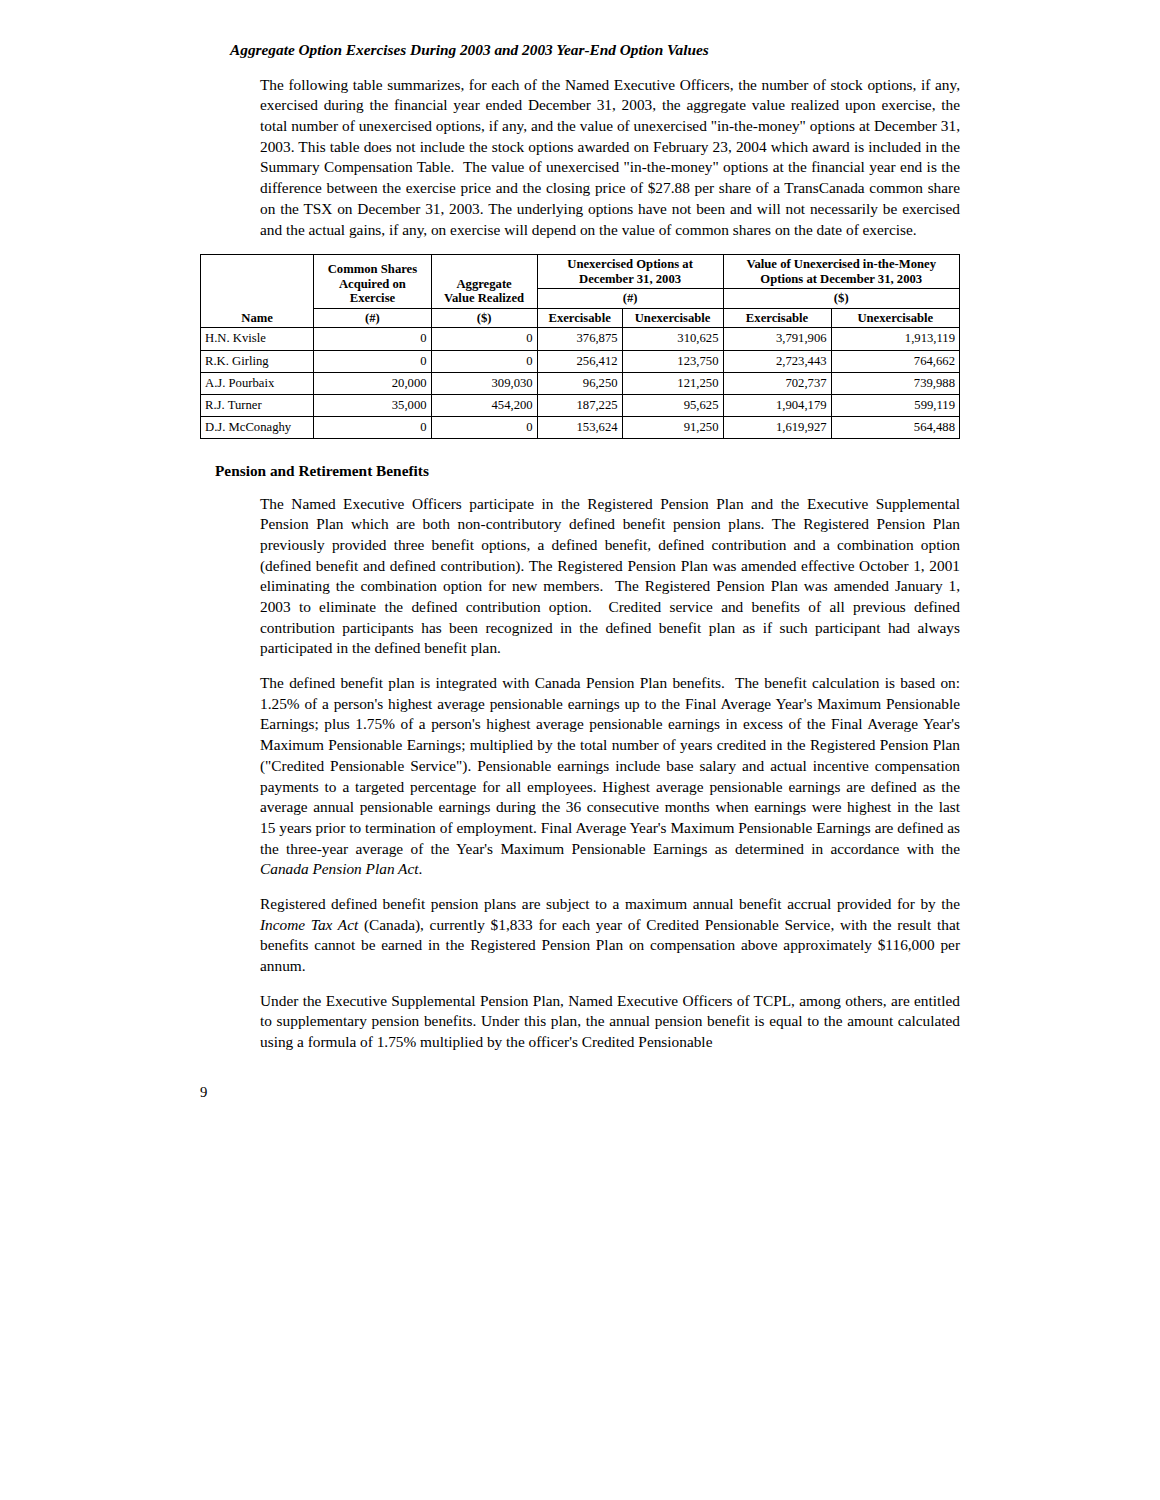Aggregate Option Exercises During 2003 and 2003 Year-End Option Values
The following table summarizes, for each of the Named Executive Officers, the number of stock options, if any, exercised during the financial year ended December 31, 2003, the aggregate value realized upon exercise, the total number of unexercised options, if any, and the value of unexercised "in-the-money" options at December 31, 2003. This table does not include the stock options awarded on February 23, 2004 which award is included in the Summary Compensation Table. The value of unexercised "in-the-money" options at the financial year end is the difference between the exercise price and the closing price of $27.88 per share of a TransCanada common share on the TSX on December 31, 2003. The underlying options have not been and will not necessarily be exercised and the actual gains, if any, on exercise will depend on the value of common shares on the date of exercise.
| Name | Common Shares Acquired on Exercise | Aggregate Value Realized | Unexercised Options at December 31, 2003 | Value of Unexercised in-the-Money Options at December 31, 2003 |
| --- | --- | --- | --- | --- |
| (#) | ($) |
| (#) | ($) | Exercisable | Unexercisable | Exercisable | Unexercisable |
| H.N. Kvisle | 0 | 0 | 376,875 | 310,625 | 3,791,906 | 1,913,119 |
| R.K. Girling | 0 | 0 | 256,412 | 123,750 | 2,723,443 | 764,662 |
| A.J. Pourbaix | 20,000 | 309,030 | 96,250 | 121,250 | 702,737 | 739,988 |
| R.J. Turner | 35,000 | 454,200 | 187,225 | 95,625 | 1,904,179 | 599,119 |
| D.J. McConaghy | 0 | 0 | 153,624 | 91,250 | 1,619,927 | 564,488 |
Pension and Retirement Benefits
The Named Executive Officers participate in the Registered Pension Plan and the Executive Supplemental Pension Plan which are both non-contributory defined benefit pension plans. The Registered Pension Plan previously provided three benefit options, a defined benefit, defined contribution and a combination option (defined benefit and defined contribution). The Registered Pension Plan was amended effective October 1, 2001 eliminating the combination option for new members. The Registered Pension Plan was amended January 1, 2003 to eliminate the defined contribution option. Credited service and benefits of all previous defined contribution participants has been recognized in the defined benefit plan as if such participant had always participated in the defined benefit plan.
The defined benefit plan is integrated with Canada Pension Plan benefits. The benefit calculation is based on: 1.25% of a person's highest average pensionable earnings up to the Final Average Year's Maximum Pensionable Earnings; plus 1.75% of a person's highest average pensionable earnings in excess of the Final Average Year's Maximum Pensionable Earnings; multiplied by the total number of years credited in the Registered Pension Plan ("Credited Pensionable Service"). Pensionable earnings include base salary and actual incentive compensation payments to a targeted percentage for all employees. Highest average pensionable earnings are defined as the average annual pensionable earnings during the 36 consecutive months when earnings were highest in the last 15 years prior to termination of employment. Final Average Year's Maximum Pensionable Earnings are defined as the three-year average of the Year's Maximum Pensionable Earnings as determined in accordance with the Canada Pension Plan Act.
Registered defined benefit pension plans are subject to a maximum annual benefit accrual provided for by the Income Tax Act (Canada), currently $1,833 for each year of Credited Pensionable Service, with the result that benefits cannot be earned in the Registered Pension Plan on compensation above approximately $116,000 per annum.
Under the Executive Supplemental Pension Plan, Named Executive Officers of TCPL, among others, are entitled to supplementary pension benefits. Under this plan, the annual pension benefit is equal to the amount calculated using a formula of 1.75% multiplied by the officer's Credited Pensionable
9